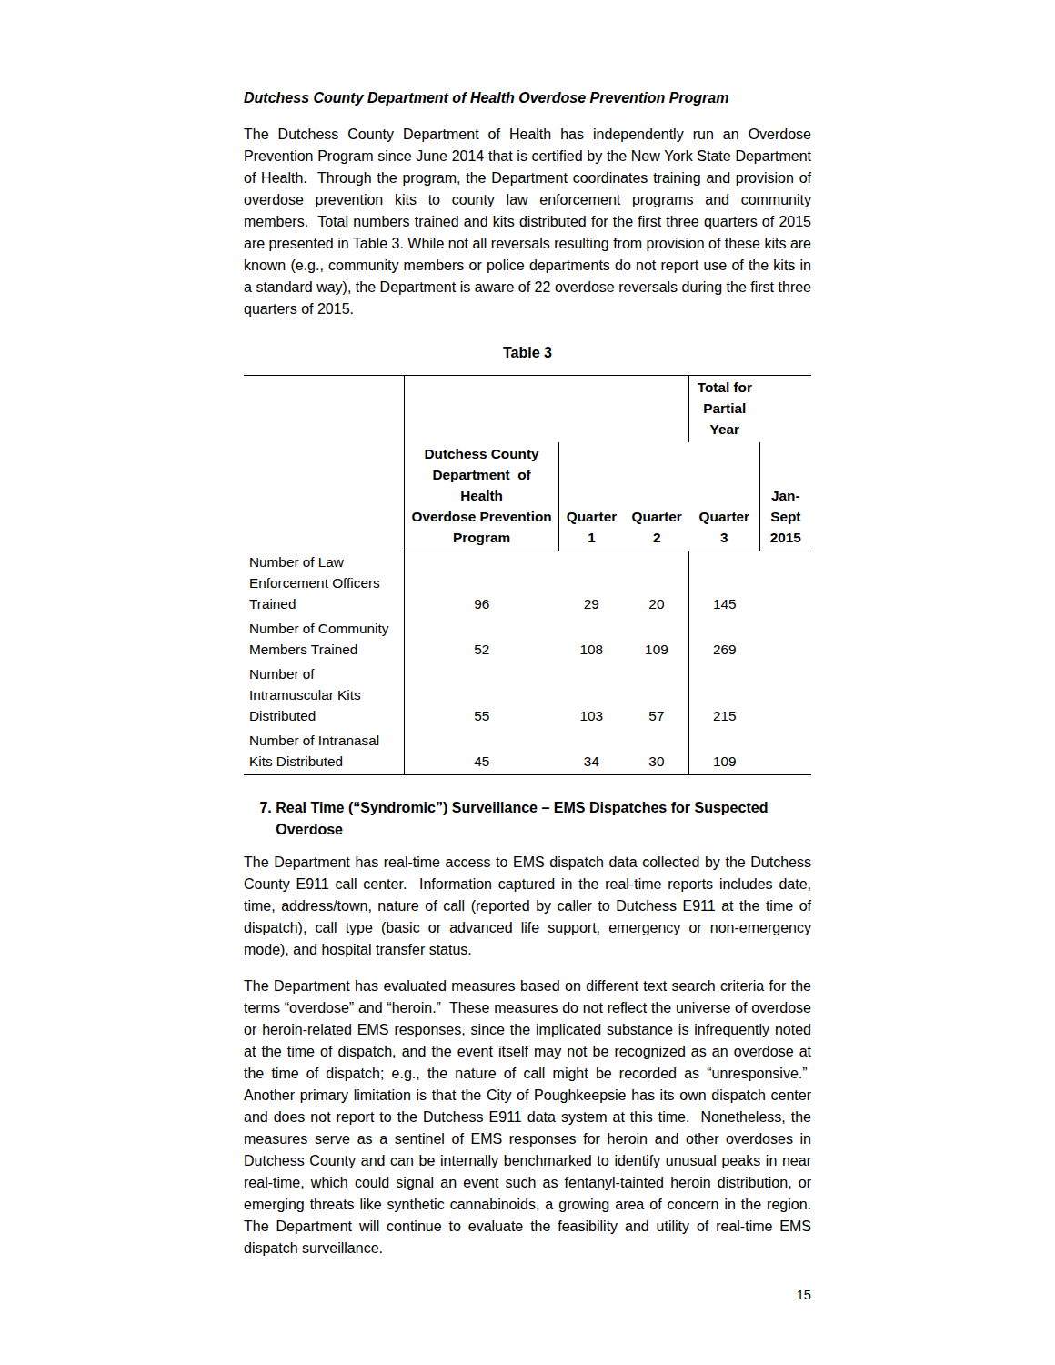Dutchess County Department of Health Overdose Prevention Program
The Dutchess County Department of Health has independently run an Overdose Prevention Program since June 2014 that is certified by the New York State Department of Health. Through the program, the Department coordinates training and provision of overdose prevention kits to county law enforcement programs and community members. Total numbers trained and kits distributed for the first three quarters of 2015 are presented in Table 3. While not all reversals resulting from provision of these kits are known (e.g., community members or police departments do not report use of the kits in a standard way), the Department is aware of 22 overdose reversals during the first three quarters of 2015.
Table 3
| | | Total for Partial Year |
| --- | --- | --- |
| Dutchess County Department of Health Overdose Prevention Program | Quarter 1 | Quarter 2 | Quarter 3 | Jan-Sept 2015 |
| Number of Law Enforcement Officers Trained | 96 | 29 | 20 | 145 |
| Number of Community Members Trained | 52 | 108 | 109 | 269 |
| Number of Intramuscular Kits Distributed | 55 | 103 | 57 | 215 |
| Number of Intranasal Kits Distributed | 45 | 34 | 30 | 109 |
Real Time (“Syndromic”) Surveillance – EMS Dispatches for Suspected Overdose
The Department has real-time access to EMS dispatch data collected by the Dutchess County E911 call center. Information captured in the real-time reports includes date, time, address/town, nature of call (reported by caller to Dutchess E911 at the time of dispatch), call type (basic or advanced life support, emergency or non-emergency mode), and hospital transfer status.
The Department has evaluated measures based on different text search criteria for the terms “overdose” and “heroin.” These measures do not reflect the universe of overdose or heroin-related EMS responses, since the implicated substance is infrequently noted at the time of dispatch, and the event itself may not be recognized as an overdose at the time of dispatch; e.g., the nature of call might be recorded as “unresponsive.” Another primary limitation is that the City of Poughkeepsie has its own dispatch center and does not report to the Dutchess E911 data system at this time. Nonetheless, the measures serve as a sentinel of EMS responses for heroin and other overdoses in Dutchess County and can be internally benchmarked to identify unusual peaks in near real-time, which could signal an event such as fentanyl-tainted heroin distribution, or emerging threats like synthetic cannabinoids, a growing area of concern in the region. The Department will continue to evaluate the feasibility and utility of real-time EMS dispatch surveillance.
15